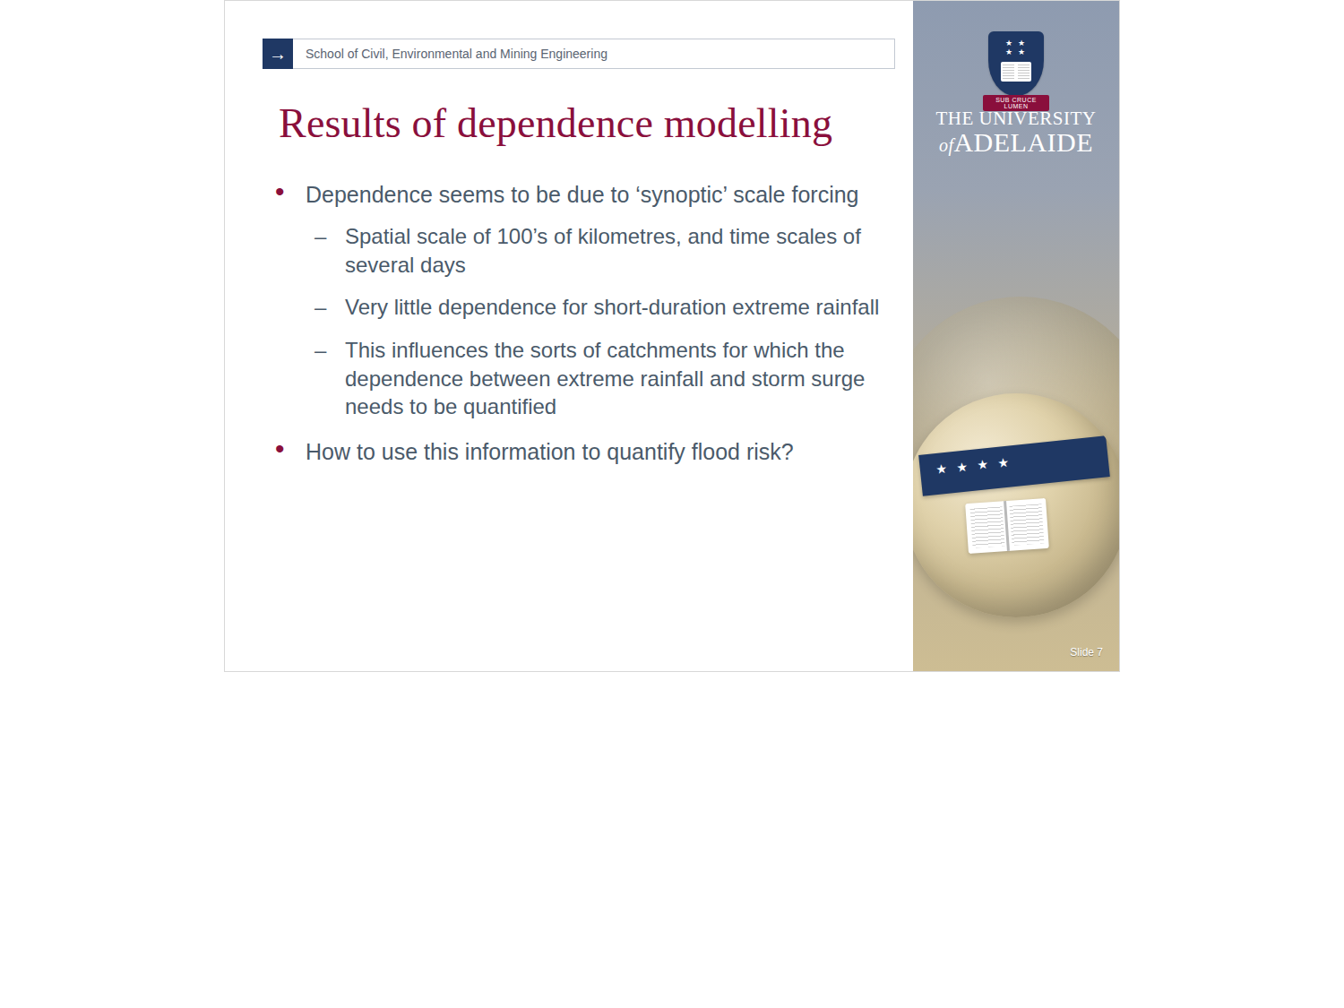→
School of Civil, Environmental and Mining Engineering
Results of dependence modelling
Dependence seems to be due to ‘synoptic’ scale forcing
Spatial scale of 100’s of kilometres, and time scales of several days
Very little dependence for short-duration extreme rainfall
This influences the sorts of catchments for which the dependence between extreme rainfall and storm surge needs to be quantified
How to use this information to quantify flood risk?
★ ★
★ ★
SUB CRUCE LUMEN
THE UNIVERSITY of ADELAIDE
★★★★
Slide 7